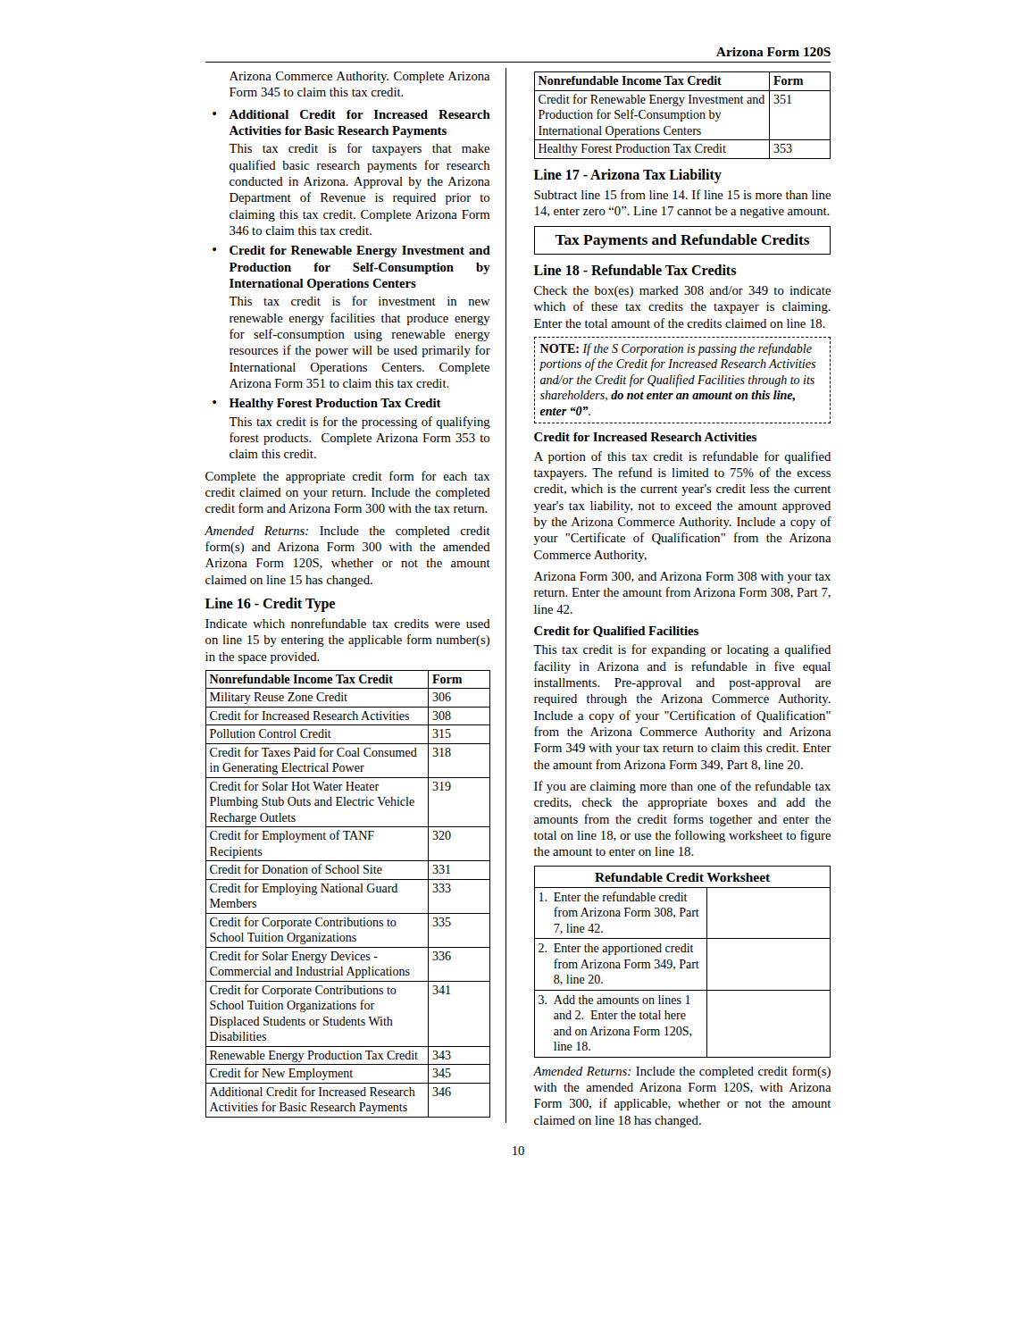Arizona Form 120S
Arizona Commerce Authority. Complete Arizona Form 345 to claim this tax credit.
Additional Credit for Increased Research Activities for Basic Research Payments This tax credit is for taxpayers that make qualified basic research payments for research conducted in Arizona. Approval by the Arizona Department of Revenue is required prior to claiming this tax credit. Complete Arizona Form 346 to claim this tax credit.
Credit for Renewable Energy Investment and Production for Self-Consumption by International Operations Centers This tax credit is for investment in new renewable energy facilities that produce energy for self-consumption using renewable energy resources if the power will be used primarily for International Operations Centers. Complete Arizona Form 351 to claim this tax credit.
Healthy Forest Production Tax Credit This tax credit is for the processing of qualifying forest products. Complete Arizona Form 353 to claim this credit.
Complete the appropriate credit form for each tax credit claimed on your return. Include the completed credit form and Arizona Form 300 with the tax return.
Amended Returns: Include the completed credit form(s) and Arizona Form 300 with the amended Arizona Form 120S, whether or not the amount claimed on line 15 has changed.
Line 16 - Credit Type
Indicate which nonrefundable tax credits were used on line 15 by entering the applicable form number(s) in the space provided.
| Nonrefundable Income Tax Credit | Form |
| --- | --- |
| Military Reuse Zone Credit | 306 |
| Credit for Increased Research Activities | 308 |
| Pollution Control Credit | 315 |
| Credit for Taxes Paid for Coal Consumed in Generating Electrical Power | 318 |
| Credit for Solar Hot Water Heater Plumbing Stub Outs and Electric Vehicle Recharge Outlets | 319 |
| Credit for Employment of TANF Recipients | 320 |
| Credit for Donation of School Site | 331 |
| Credit for Employing National Guard Members | 333 |
| Credit for Corporate Contributions to School Tuition Organizations | 335 |
| Credit for Solar Energy Devices - Commercial and Industrial Applications | 336 |
| Credit for Corporate Contributions to School Tuition Organizations for Displaced Students or Students With Disabilities | 341 |
| Renewable Energy Production Tax Credit | 343 |
| Credit for New Employment | 345 |
| Additional Credit for Increased Research Activities for Basic Research Payments | 346 |
| Nonrefundable Income Tax Credit | Form |
| --- | --- |
| Credit for Renewable Energy Investment and Production for Self-Consumption by International Operations Centers | 351 |
| Healthy Forest Production Tax Credit | 353 |
Line 17 - Arizona Tax Liability
Subtract line 15 from line 14. If line 15 is more than line 14, enter zero “0”. Line 17 cannot be a negative amount.
Tax Payments and Refundable Credits
Line 18 - Refundable Tax Credits
Check the box(es) marked 308 and/or 349 to indicate which of these tax credits the taxpayer is claiming. Enter the total amount of the credits claimed on line 18.
NOTE: If the S Corporation is passing the refundable portions of the Credit for Increased Research Activities and/or the Credit for Qualified Facilities through to its shareholders, do not enter an amount on this line, enter “0”.
Credit for Increased Research Activities
A portion of this tax credit is refundable for qualified taxpayers. The refund is limited to 75% of the excess credit, which is the current year's credit less the current year's tax liability, not to exceed the amount approved by the Arizona Commerce Authority. Include a copy of your "Certificate of Qualification" from the Arizona Commerce Authority,
Arizona Form 300, and Arizona Form 308 with your tax return. Enter the amount from Arizona Form 308, Part 7, line 42.
Credit for Qualified Facilities
This tax credit is for expanding or locating a qualified facility in Arizona and is refundable in five equal installments. Pre-approval and post-approval are required through the Arizona Commerce Authority. Include a copy of your "Certification of Qualification" from the Arizona Commerce Authority and Arizona Form 349 with your tax return to claim this credit. Enter the amount from Arizona Form 349, Part 8, line 20.
If you are claiming more than one of the refundable tax credits, check the appropriate boxes and add the amounts from the credit forms together and enter the total on line 18, or use the following worksheet to figure the amount to enter on line 18.
Refundable Credit Worksheet
| 1. Enter the refundable credit from Arizona Form 308, Part 7, line 42. | |
| 2. Enter the apportioned credit from Arizona Form 349, Part 8, line 20. | |
| 3. Add the amounts on lines 1 and 2. Enter the total here and on Arizona Form 120S, line 18. | |
Amended Returns: Include the completed credit form(s) with the amended Arizona Form 120S, with Arizona Form 300, if applicable, whether or not the amount claimed on line 18 has changed.
10